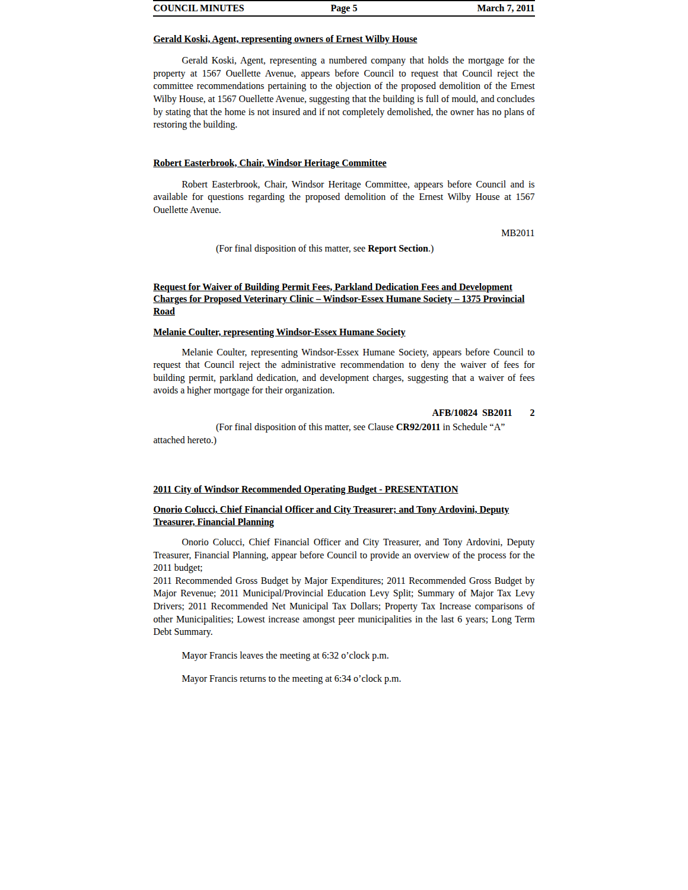COUNCIL MINUTES Page 5 March 7, 2011
Gerald Koski, Agent, representing owners of Ernest Wilby House
Gerald Koski, Agent, representing a numbered company that holds the mortgage for the property at 1567 Ouellette Avenue, appears before Council to request that Council reject the committee recommendations pertaining to the objection of the proposed demolition of the Ernest Wilby House, at 1567 Ouellette Avenue, suggesting that the building is full of mould, and concludes by stating that the home is not insured and if not completely demolished, the owner has no plans of restoring the building.
Robert Easterbrook, Chair, Windsor Heritage Committee
Robert Easterbrook, Chair, Windsor Heritage Committee, appears before Council and is available for questions regarding the proposed demolition of the Ernest Wilby House at 1567 Ouellette Avenue.
MB2011
(For final disposition of this matter, see Report Section.)
Request for Waiver of Building Permit Fees, Parkland Dedication Fees and Development Charges for Proposed Veterinary Clinic – Windsor-Essex Humane Society – 1375 Provincial Road
Melanie Coulter, representing Windsor-Essex Humane Society
Melanie Coulter, representing Windsor-Essex Humane Society, appears before Council to request that Council reject the administrative recommendation to deny the waiver of fees for building permit, parkland dedication, and development charges, suggesting that a waiver of fees avoids a higher mortgage for their organization.
AFB/10824 SB2011 2
(For final disposition of this matter, see Clause CR92/2011 in Schedule “A” attached hereto.)
2011 City of Windsor Recommended Operating Budget - PRESENTATION
Onorio Colucci, Chief Financial Officer and City Treasurer; and Tony Ardovini, Deputy Treasurer, Financial Planning
Onorio Colucci, Chief Financial Officer and City Treasurer, and Tony Ardovini, Deputy Treasurer, Financial Planning, appear before Council to provide an overview of the process for the 2011 budget;
2011 Recommended Gross Budget by Major Expenditures; 2011 Recommended Gross Budget by Major Revenue; 2011 Municipal/Provincial Education Levy Split; Summary of Major Tax Levy Drivers; 2011 Recommended Net Municipal Tax Dollars; Property Tax Increase comparisons of other Municipalities; Lowest increase amongst peer municipalities in the last 6 years; Long Term Debt Summary.
Mayor Francis leaves the meeting at 6:32 o’clock p.m.
Mayor Francis returns to the meeting at 6:34 o’clock p.m.